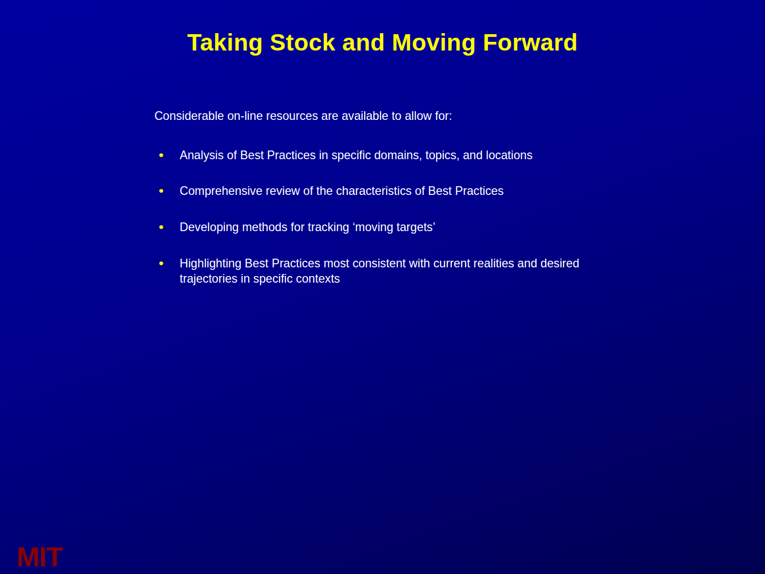Taking Stock and Moving Forward
Considerable on-line resources are available to allow for:
Analysis of Best Practices in specific domains, topics, and locations
Comprehensive review of the characteristics of Best Practices
Developing methods for tracking ‘moving targets’
Highlighting Best Practices most consistent with current realities and desired trajectories in specific contexts
MIT